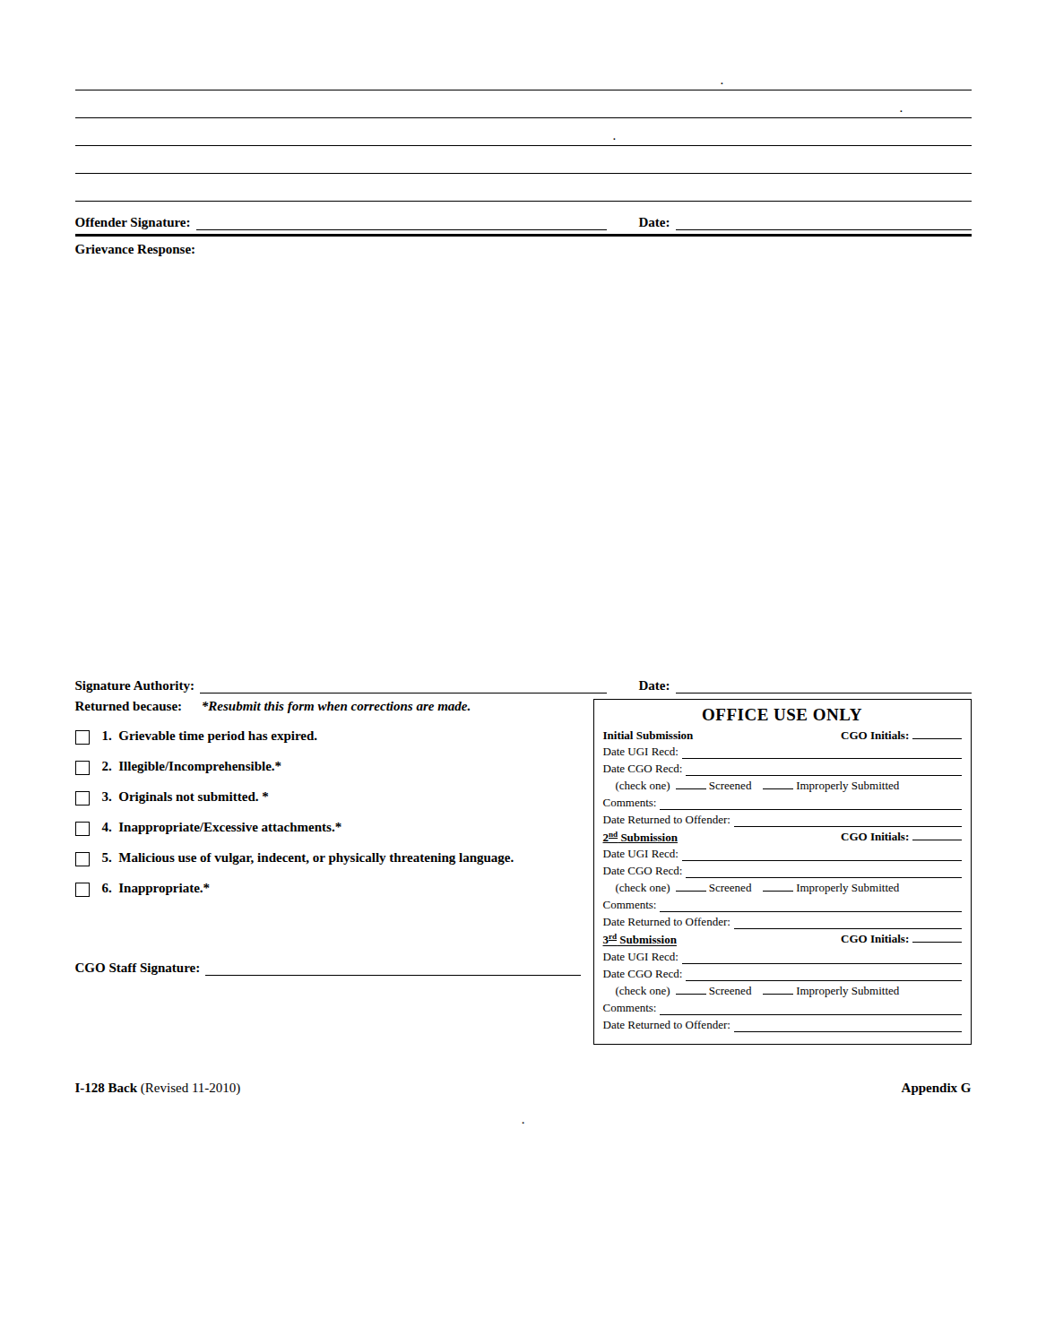.
.
.
Offender Signature: Date:
Grievance Response:
Signature Authority: Date:
Returned because: *Resubmit this form when corrections are made.
1. Grievable time period has expired.
2. Illegible/Incomprehensible.*
3. Originals not submitted. *
4. Inappropriate/Excessive attachments.*
5. Malicious use of vulgar, indecent, or physically threatening language.
6. Inappropriate.*
CGO Staff Signature:
OFFICE USE ONLY
Initial Submission CGO Initials:
Date UGI Recd:
Date CGO Recd:
(check one) Screened Improperly Submitted
Comments:
Date Returned to Offender:
2nd Submission CGO Initials:
Date UGI Recd:
Date CGO Recd:
(check one) Screened Improperly Submitted
Comments:
Date Returned to Offender:
3rd Submission CGO Initials:
Date UGI Recd:
Date CGO Recd:
(check one) Screened Improperly Submitted
Comments:
Date Returned to Offender:
I-128 Back (Revised 11-2010)
Appendix G
.